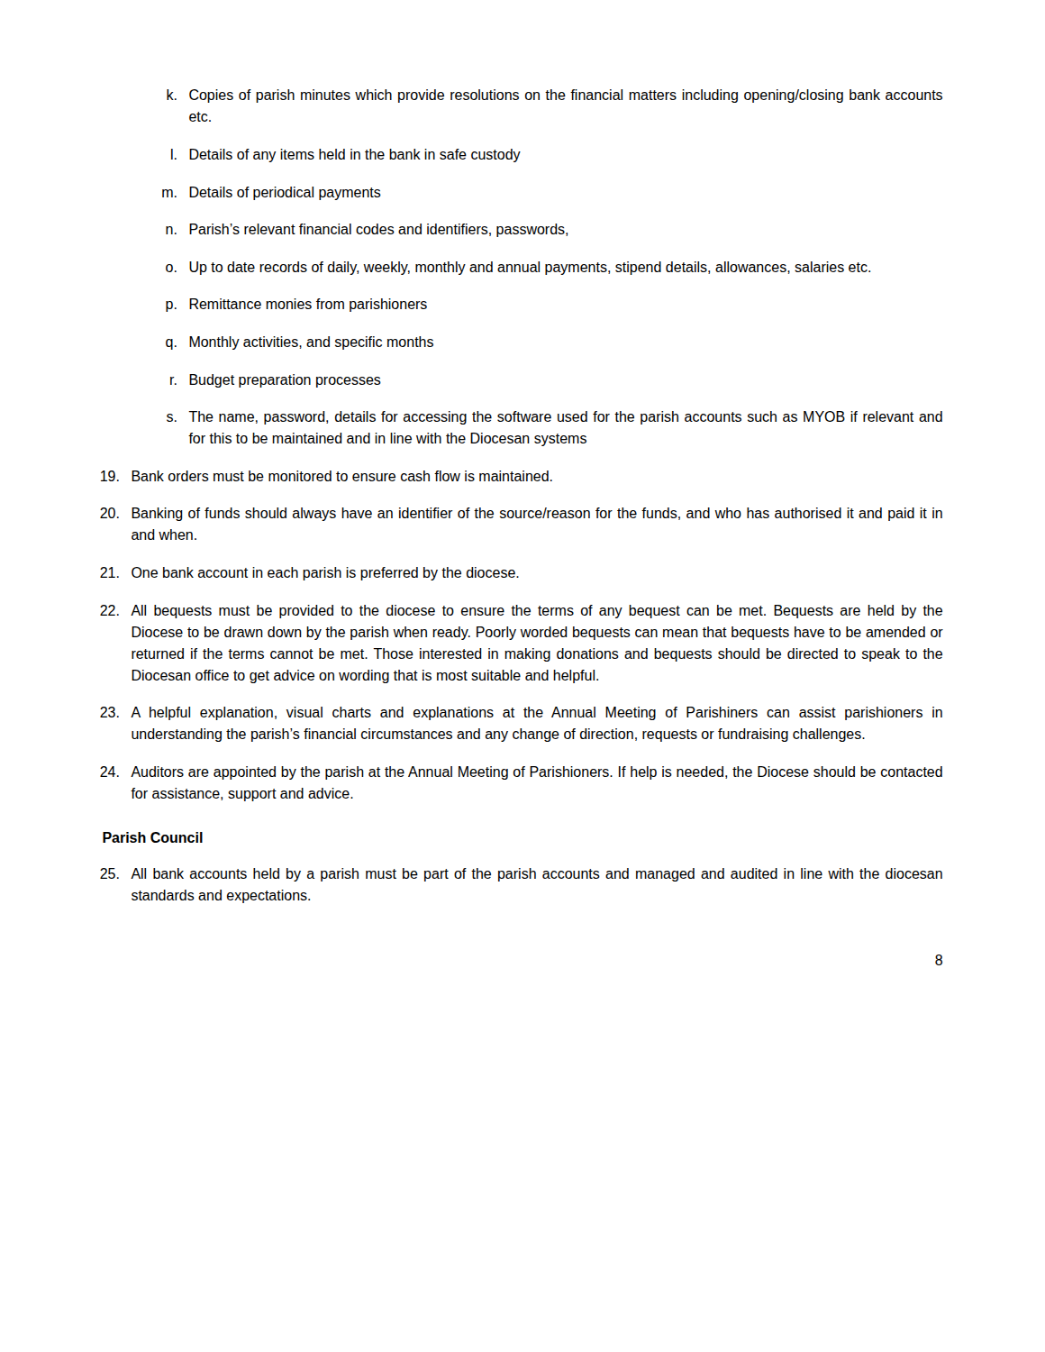Copies of parish minutes which provide resolutions on the financial matters including opening/closing bank accounts etc.
Details of any items held in the bank in safe custody
Details of periodical payments
Parish’s relevant financial codes and identifiers, passwords,
Up to date records of daily, weekly, monthly and annual payments, stipend details, allowances, salaries etc.
Remittance monies from parishioners
Monthly activities, and specific months
Budget preparation processes
The name, password, details for accessing the software used for the parish accounts such as MYOB if relevant and for this to be maintained and in line with the Diocesan systems
Bank orders must be monitored to ensure cash flow is maintained.
Banking of funds should always have an identifier of the source/reason for the funds, and who has authorised it and paid it in and when.
One bank account in each parish is preferred by the diocese.
All bequests must be provided to the diocese to ensure the terms of any bequest can be met. Bequests are held by the Diocese to be drawn down by the parish when ready. Poorly worded bequests can mean that bequests have to be amended or returned if the terms cannot be met. Those interested in making donations and bequests should be directed to speak to the Diocesan office to get advice on wording that is most suitable and helpful.
A helpful explanation, visual charts and explanations at the Annual Meeting of Parishiners can assist parishioners in understanding the parish’s financial circumstances and any change of direction, requests or fundraising challenges.
Auditors are appointed by the parish at the Annual Meeting of Parishioners. If help is needed, the Diocese should be contacted for assistance, support and advice.
Parish Council
All bank accounts held by a parish must be part of the parish accounts and managed and audited in line with the diocesan standards and expectations.
8